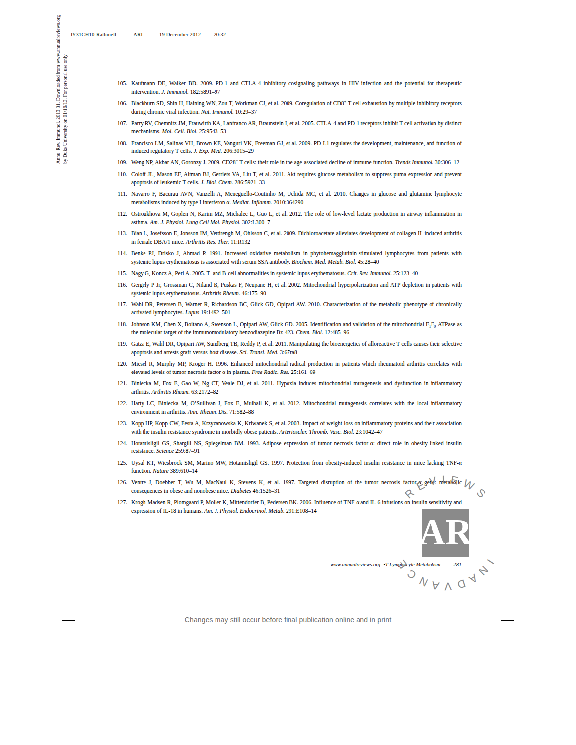IY31CH10-Rathmell ARI 19 December 201220:32
Annu. Rev. Immunol. 2013.31. Downloaded from www.annualreviews.org by Duke University on 01/16/13. For personal use only.
105. Kaufmann DE, Walker BD. 2009. PD-1 and CTLA-4 inhibitory cosignaling pathways in HIV infection and the potential for therapeutic intervention. J. Immunol. 182:5891–97
106. Blackburn SD, Shin H, Haining WN, Zou T, Workman CJ, et al. 2009. Coregulation of CD8+ T cell exhaustion by multiple inhibitory receptors during chronic viral infection. Nat. Immunol. 10:29–37
107. Parry RV, Chemnitz JM, Frauwirth KA, Lanfranco AR, Braunstein I, et al. 2005. CTLA-4 and PD-1 receptors inhibit T-cell activation by distinct mechanisms. Mol. Cell. Biol. 25:9543–53
108. Francisco LM, Salinas VH, Brown KE, Vanguri VK, Freeman GJ, et al. 2009. PD-L1 regulates the development, maintenance, and function of induced regulatory T cells. J. Exp. Med. 206:3015–29
109. Weng NP, Akbar AN, Goronzy J. 2009. CD28− T cells: their role in the age-associated decline of immune function. Trends Immunol. 30:306–12
110. Coloff JL, Mason EF, Altman BJ, Gerriets VA, Liu T, et al. 2011. Akt requires glucose metabolism to suppress puma expression and prevent apoptosis of leukemic T cells. J. Biol. Chem. 286:5921–33
111. Navarro F, Bacurau AVN, Vanzelli A, Meneguello-Coutinho M, Uchida MC, et al. 2010. Changes in glucose and glutamine lymphocyte metabolisms induced by type I interferon α. Mediat. Inflamm. 2010:364290
112. Ostroukhova M, Goplen N, Karim MZ, Michalec L, Guo L, et al. 2012. The role of low-level lactate production in airway inflammation in asthma. Am. J. Physiol. Lung Cell Mol. Physiol. 302:L300–7
113. Bian L, Josefsson E, Jonsson IM, Verdrengh M, Ohlsson C, et al. 2009. Dichloroacetate alleviates development of collagen II–induced arthritis in female DBA/1 mice. Arthritis Res. Ther. 11:R132
114. Benke PJ, Drisko J, Ahmad P. 1991. Increased oxidative metabolism in phytohemagglutinin-stimulated lymphocytes from patients with systemic lupus erythematosus is associated with serum SSA antibody. Biochem. Med. Metab. Biol. 45:28–40
115. Nagy G, Koncz A, Perl A. 2005. T- and B-cell abnormalities in systemic lupus erythematosus. Crit. Rev. Immunol. 25:123–40
116. Gergely P Jr, Grossman C, Niland B, Puskas F, Neupane H, et al. 2002. Mitochondrial hyperpolarization and ATP depletion in patients with systemic lupus erythematosus. Arthritis Rheum. 46:175–90
117. Wahl DR, Petersen B, Warner R, Richardson BC, Glick GD, Opipari AW. 2010. Characterization of the metabolic phenotype of chronically activated lymphocytes. Lupus 19:1492–501
118. Johnson KM, Chen X, Boitano A, Swenson L, Opipari AW, Glick GD. 2005. Identification and validation of the mitochondrial F1F0-ATPase as the molecular target of the immunomodulatory benzodiazepine Bz-423. Chem. Biol. 12:485–96
119. Gatza E, Wahl DR, Opipari AW, Sundberg TB, Reddy P, et al. 2011. Manipulating the bioenergetics of alloreactive T cells causes their selective apoptosis and arrests graft-versus-host disease. Sci. Transl. Med. 3:67ra8
120. Miesel R, Murphy MP, Kroger H. 1996. Enhanced mitochondrial radical production in patients which rheumatoid arthritis correlates with elevated levels of tumor necrosis factor α in plasma. Free Radic. Res. 25:161–69
121. Biniecka M, Fox E, Gao W, Ng CT, Veale DJ, et al. 2011. Hypoxia induces mitochondrial mutagenesis and dysfunction in inflammatory arthritis. Arthritis Rheum. 63:2172–82
122. Harty LC, Biniecka M, O’Sullivan J, Fox E, Mulhall K, et al. 2012. Mitochondrial mutagenesis correlates with the local inflammatory environment in arthritis. Ann. Rheum. Dis. 71:582–88
123. Kopp HP, Kopp CW, Festa A, Krzyzanowska K, Kriwanek S, et al. 2003. Impact of weight loss on inflammatory proteins and their association with the insulin resistance syndrome in morbidly obese patients. Arterioscler. Thromb. Vasc. Biol. 23:1042–47
124. Hotamisligil GS, Shargill NS, Spiegelman BM. 1993. Adipose expression of tumor necrosis factor-α: direct role in obesity-linked insulin resistance. Science 259:87–91
125. Uysal KT, Wiesbrock SM, Marino MW, Hotamisligil GS. 1997. Protection from obesity-induced insulin resistance in mice lacking TNF-α function. Nature 389:610–14
126. Ventre J, Doebber T, Wu M, MacNaul K, Stevens K, et al. 1997. Targeted disruption of the tumor necrosis factor-α gene: metabolic consequences in obese and nonobese mice. Diabetes 46:1526–31
127. Krogh-Madsen R, Plomgaard P, Moller K, Mittendorfer B, Pedersen BK. 2006. Influence of TNF-α and IL-6 infusions on insulin sensitivity and expression of IL-18 in humans. Am. J. Physiol. Endocrinol. Metab. 291:E108–14
www.annualreviews.org•T Lymphocyte Metabolism 281
R E V I E W S I N A D V A N C E
AR
Changes may still occur before final publication online and in print